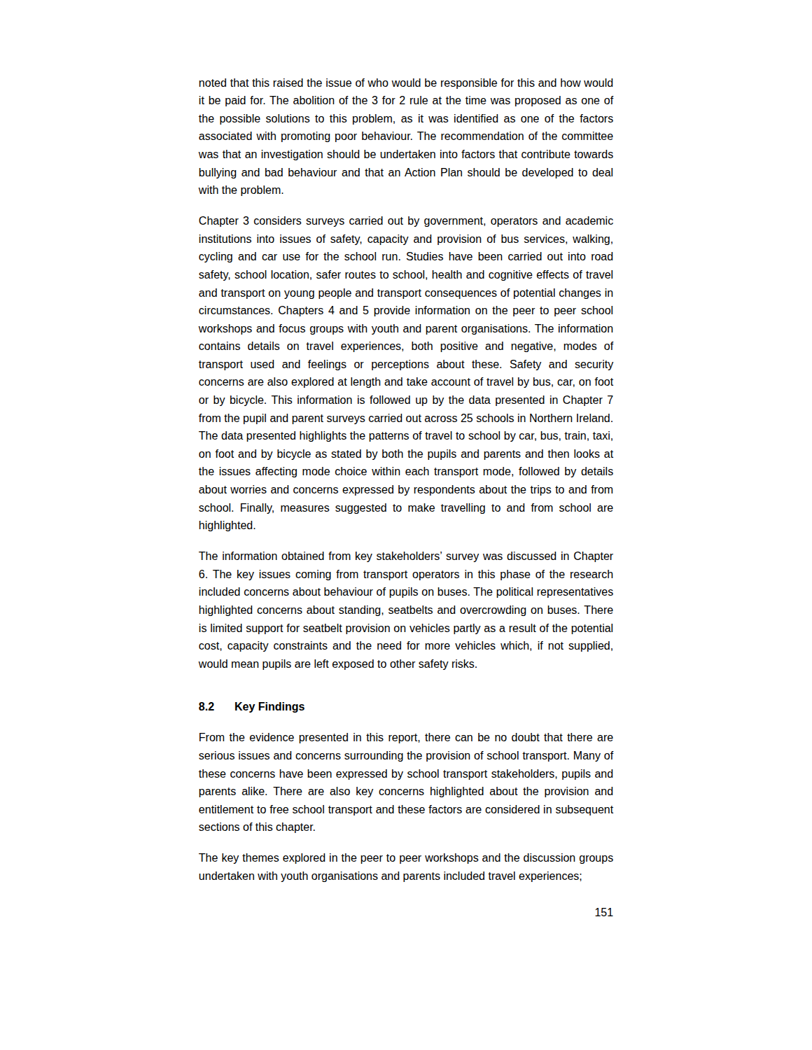noted that this raised the issue of who would be responsible for this and how would it be paid for. The abolition of the 3 for 2 rule at the time was proposed as one of the possible solutions to this problem, as it was identified as one of the factors associated with promoting poor behaviour. The recommendation of the committee was that an investigation should be undertaken into factors that contribute towards bullying and bad behaviour and that an Action Plan should be developed to deal with the problem.
Chapter 3 considers surveys carried out by government, operators and academic institutions into issues of safety, capacity and provision of bus services, walking, cycling and car use for the school run. Studies have been carried out into road safety, school location, safer routes to school, health and cognitive effects of travel and transport on young people and transport consequences of potential changes in circumstances. Chapters 4 and 5 provide information on the peer to peer school workshops and focus groups with youth and parent organisations. The information contains details on travel experiences, both positive and negative, modes of transport used and feelings or perceptions about these. Safety and security concerns are also explored at length and take account of travel by bus, car, on foot or by bicycle. This information is followed up by the data presented in Chapter 7 from the pupil and parent surveys carried out across 25 schools in Northern Ireland. The data presented highlights the patterns of travel to school by car, bus, train, taxi, on foot and by bicycle as stated by both the pupils and parents and then looks at the issues affecting mode choice within each transport mode, followed by details about worries and concerns expressed by respondents about the trips to and from school. Finally, measures suggested to make travelling to and from school are highlighted.
The information obtained from key stakeholders’ survey was discussed in Chapter 6. The key issues coming from transport operators in this phase of the research included concerns about behaviour of pupils on buses. The political representatives highlighted concerns about standing, seatbelts and overcrowding on buses. There is limited support for seatbelt provision on vehicles partly as a result of the potential cost, capacity constraints and the need for more vehicles which, if not supplied, would mean pupils are left exposed to other safety risks.
8.2 Key Findings
From the evidence presented in this report, there can be no doubt that there are serious issues and concerns surrounding the provision of school transport. Many of these concerns have been expressed by school transport stakeholders, pupils and parents alike. There are also key concerns highlighted about the provision and entitlement to free school transport and these factors are considered in subsequent sections of this chapter.
The key themes explored in the peer to peer workshops and the discussion groups undertaken with youth organisations and parents included travel experiences;
151